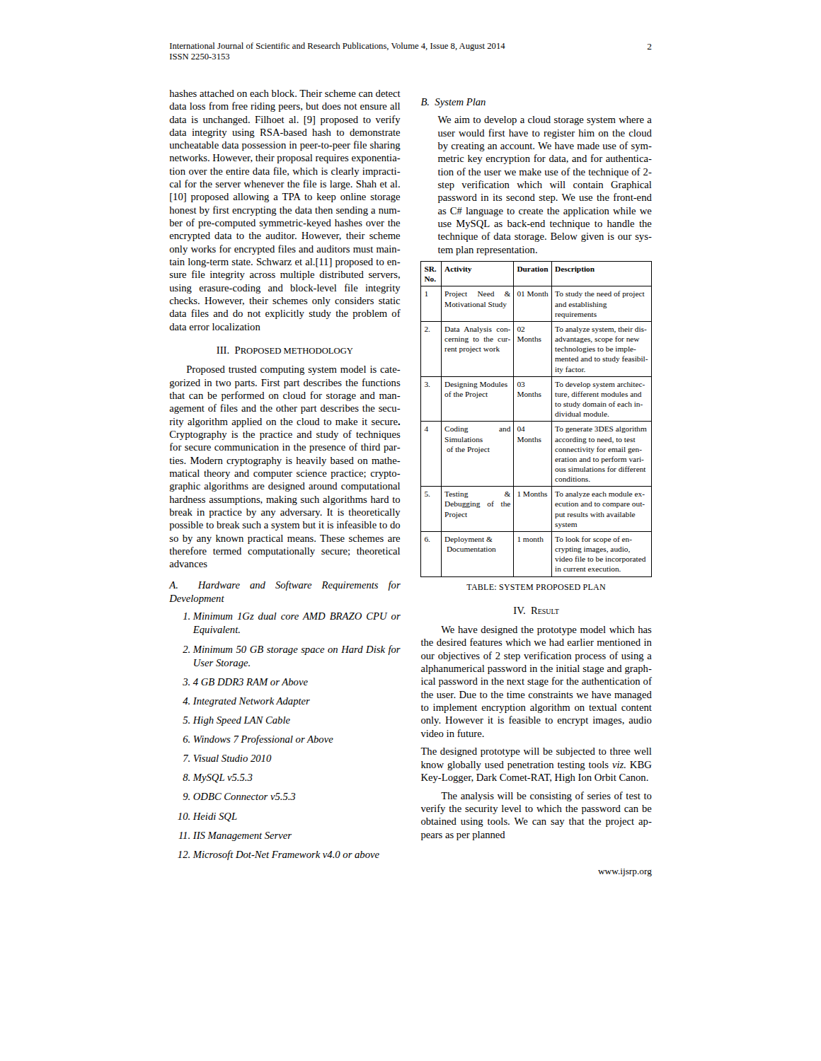International Journal of Scientific and Research Publications, Volume 4, Issue 8, August 2014 ISSN 2250-3153 2
hashes attached on each block. Their scheme can detect data loss from free riding peers, but does not ensure all data is unchanged. Filhoet al. [9] proposed to verify data integrity using RSA-based hash to demonstrate uncheatable data possession in peer-to-peer file sharing networks. However, their proposal requires exponentiation over the entire data file, which is clearly impractical for the server whenever the file is large. Shah et al. [10] proposed allowing a TPA to keep online storage honest by first encrypting the data then sending a number of pre-computed symmetric-keyed hashes over the encrypted data to the auditor. However, their scheme only works for encrypted files and auditors must maintain long-term state. Schwarz et al.[11] proposed to ensure file integrity across multiple distributed servers, using erasure-coding and block-level file integrity checks. However, their schemes only considers static data files and do not explicitly study the problem of data error localization
III. PROPOSED METHODOLOGY
Proposed trusted computing system model is categorized in two parts. First part describes the functions that can be performed on cloud for storage and management of files and the other part describes the security algorithm applied on the cloud to make it secure. Cryptography is the practice and study of techniques for secure communication in the presence of third parties. Modern cryptography is heavily based on mathematical theory and computer science practice; cryptographic algorithms are designed around computational hardness assumptions, making such algorithms hard to break in practice by any adversary. It is theoretically possible to break such a system but it is infeasible to do so by any known practical means. These schemes are therefore termed computationally secure; theoretical advances
A. Hardware and Software Requirements for Development
Minimum 1Gz dual core AMD BRAZO CPU or Equivalent.
Minimum 50 GB storage space on Hard Disk for User Storage.
4 GB DDR3 RAM or Above
Integrated Network Adapter
High Speed LAN Cable
Windows 7 Professional or Above
Visual Studio 2010
MySQL v5.5.3
ODBC Connector v5.5.3
Heidi SQL
IIS Management Server
Microsoft Dot-Net Framework v4.0 or above
B. System Plan
We aim to develop a cloud storage system where a user would first have to register him on the cloud by creating an account. We have made use of symmetric key encryption for data, and for authentication of the user we make use of the technique of 2-step verification which will contain Graphical password in its second step. We use the front-end as C# language to create the application while we use MySQL as back-end technique to handle the technique of data storage. Below given is our system plan representation.
| SR. No. | Activity | Duration | Description |
| --- | --- | --- | --- |
| 1 | Project Need & Motivational Study | 01 Month | To study the need of project and establishing requirements |
| 2. | Data Analysis concerning to the current project work | 02 Months | To analyze system, their disadvantages, scope for new technologies to be implemented and to study feasibility factor. |
| 3. | Designing Modules of the Project | 03 Months | To develop system architecture, different modules and to study domain of each individual module. |
| 4 | Coding and Simulations of the Project | 04 Months | To generate 3DES algorithm according to need, to test connectivity for email generation and to perform various simulations for different conditions. |
| 5. | Testing & Debugging of the Project | 1 Months | To analyze each module execution and to compare output results with available system |
| 6. | Deployment & Documentation | 1 month | To look for scope of encrypting images, audio, video file to be incorporated in current execution. |
TABLE: SYSTEM PROPOSED PLAN
IV. Result
We have designed the prototype model which has the desired features which we had earlier mentioned in our objectives of 2 step verification process of using a alphanumerical password in the initial stage and graphical password in the next stage for the authentication of the user. Due to the time constraints we have managed to implement encryption algorithm on textual content only. However it is feasible to encrypt images, audio video in future.
The designed prototype will be subjected to three well know globally used penetration testing tools viz. KBG Key-Logger, Dark Comet-RAT, High Ion Orbit Canon.
The analysis will be consisting of series of test to verify the security level to which the password can be obtained using tools. We can say that the project appears as per planned
www.ijsrp.org